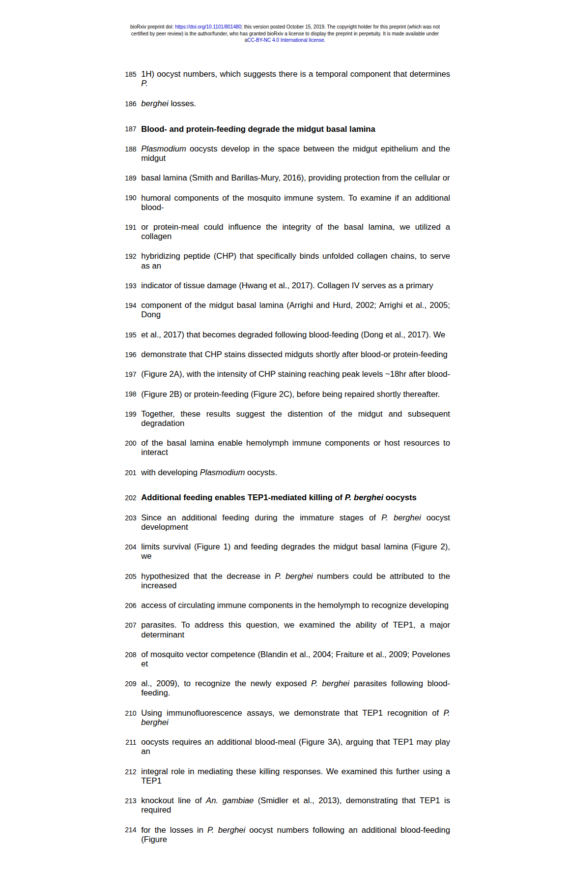bioRxiv preprint doi: https://doi.org/10.1101/801480; this version posted October 15, 2019. The copyright holder for this preprint (which was not
certified by peer review) is the author/funder, who has granted bioRxiv a license to display the preprint in perpetuity. It is made available under
aCC-BY-NC 4.0 International license.
185
1H) oocyst numbers, which suggests there is a temporal component that determines P.
186
berghei losses.
187
Blood- and protein-feeding degrade the midgut basal lamina
188
Plasmodium oocysts develop in the space between the midgut epithelium and the midgut
189
basal lamina (Smith and Barillas-Mury, 2016), providing protection from the cellular or
190
humoral components of the mosquito immune system. To examine if an additional blood-
191
or protein-meal could influence the integrity of the basal lamina, we utilized a collagen
192
hybridizing peptide (CHP) that specifically binds unfolded collagen chains, to serve as an
193
indicator of tissue damage (Hwang et al., 2017). Collagen IV serves as a primary
194
component of the midgut basal lamina (Arrighi and Hurd, 2002; Arrighi et al., 2005; Dong
195
et al., 2017) that becomes degraded following blood-feeding (Dong et al., 2017). We
196
demonstrate that CHP stains dissected midguts shortly after blood-or protein-feeding
197
(Figure 2A), with the intensity of CHP staining reaching peak levels ~18hr after blood-
198
(Figure 2B) or protein-feeding (Figure 2C), before being repaired shortly thereafter.
199
Together, these results suggest the distention of the midgut and subsequent degradation
200
of the basal lamina enable hemolymph immune components or host resources to interact
201
with developing Plasmodium oocysts.
202
Additional feeding enables TEP1-mediated killing of P. berghei oocysts
203
Since an additional feeding during the immature stages of P. berghei oocyst development
204
limits survival (Figure 1) and feeding degrades the midgut basal lamina (Figure 2), we
205
hypothesized that the decrease in P. berghei numbers could be attributed to the increased
206
access of circulating immune components in the hemolymph to recognize developing
207
parasites. To address this question, we examined the ability of TEP1, a major determinant
208
of mosquito vector competence (Blandin et al., 2004; Fraiture et al., 2009; Povelones et
209
al., 2009), to recognize the newly exposed P. berghei parasites following blood-feeding.
210
Using immunofluorescence assays, we demonstrate that TEP1 recognition of P. berghei
211
oocysts requires an additional blood-meal (Figure 3A), arguing that TEP1 may play an
212
integral role in mediating these killing responses. We examined this further using a TEP1
213
knockout line of An. gambiae (Smidler et al., 2013), demonstrating that TEP1 is required
214
for the losses in P. berghei oocyst numbers following an additional blood-feeding (Figure